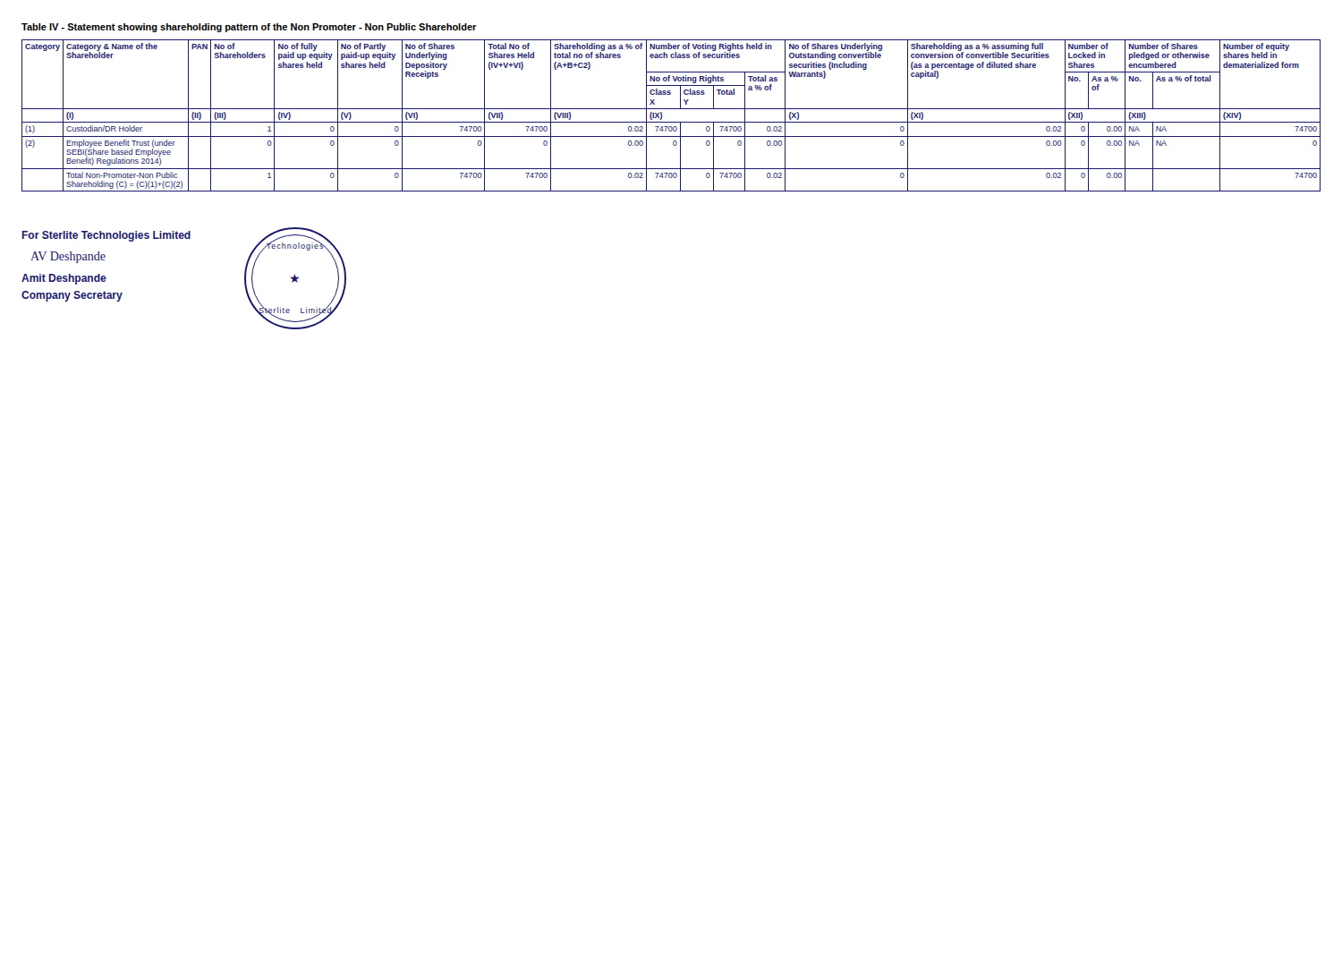Table IV - Statement showing shareholding pattern of the Non Promoter - Non Public Shareholder
| Category | Category & Name of the Shareholder | PAN | No of Shareholders | No of fully paid up equity shares held | No of Partly paid-up equity shares held | No of Shares Underlying Depository Receipts | Total No of Shares Held (IV+V+VI) | Shareholding as a % of total no of shares (A+B+C2) | Number of Voting Rights held in each class of securities | No of Shares Underlying Outstanding convertible securities (Including Warrants) | Shareholding as a % assuming full conversion of convertible Securities (as a percentage of diluted share capital) | Number of Locked in Shares | Number of Shares pledged or otherwise encumbered | Number of equity shares held in dematerialized form |
| --- | --- | --- | --- | --- | --- | --- | --- | --- | --- | --- | --- | --- | --- | --- |
| No of Voting Rights | Total as a % of | No. | As a % of | No. | As a % of total |
| Class X | Class Y | Total |
| | (I) | (II) | (III) | (IV) | (V) | (VI) | (VII) | (VIII) | (IX) | | (X) | (XI) | (XII) | (XIII) | (XIV) |
| (1) | Custodian/DR Holder | | 1 | 0 | 0 | 74700 | 74700 | 0.02 | 74700 | 0 | 74700 | 0.02 | 0 | 0.02 | 0 | 0.00 | NA | NA | 74700 |
| (2) | Employee Benefit Trust (under SEBI(Share based Employee Benefit) Regulations 2014) | | 0 | 0 | 0 | 0 | 0 | 0.00 | 0 | 0 | 0 | 0.00 | 0 | 0.00 | 0 | 0.00 | NA | NA | 0 |
| | Total Non-Promoter-Non Public Shareholding (C) = (C)(1)+(C)(2) | | 1 | 0 | 0 | 74700 | 74700 | 0.02 | 74700 | 0 | 74700 | 0.02 | 0 | 0.02 | 0 | 0.00 | | | 74700 |
For Sterlite Technologies Limited AV Deshpande Amit Deshpande
Company Secretary
Technologies
★
Sterlite Limited